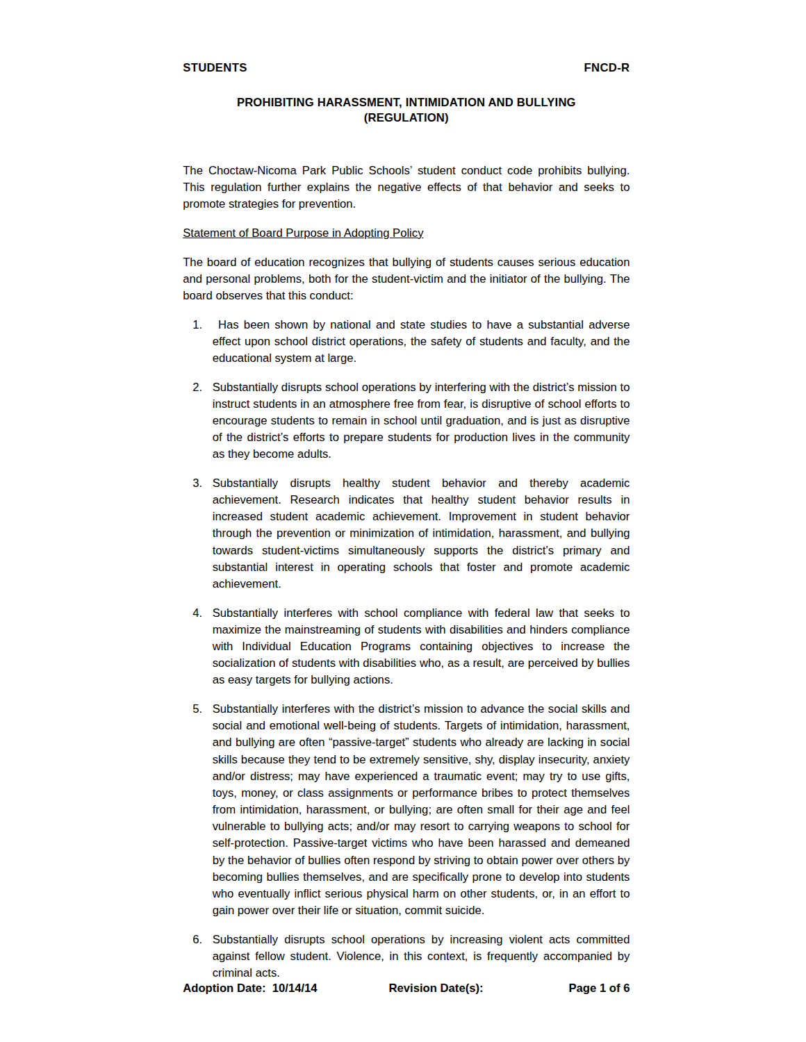STUDENTS FNCD-R
PROHIBITING HARASSMENT, INTIMIDATION AND BULLYING
(REGULATION)
The Choctaw-Nicoma Park Public Schools’ student conduct code prohibits bullying. This regulation further explains the negative effects of that behavior and seeks to promote strategies for prevention.
Statement of Board Purpose in Adopting Policy
The board of education recognizes that bullying of students causes serious education and personal problems, both for the student-victim and the initiator of the bullying. The board observes that this conduct:
Has been shown by national and state studies to have a substantial adverse effect upon school district operations, the safety of students and faculty, and the educational system at large.
Substantially disrupts school operations by interfering with the district’s mission to instruct students in an atmosphere free from fear, is disruptive of school efforts to encourage students to remain in school until graduation, and is just as disruptive of the district’s efforts to prepare students for production lives in the community as they become adults.
Substantially disrupts healthy student behavior and thereby academic achievement. Research indicates that healthy student behavior results in increased student academic achievement. Improvement in student behavior through the prevention or minimization of intimidation, harassment, and bullying towards student-victims simultaneously supports the district’s primary and substantial interest in operating schools that foster and promote academic achievement.
Substantially interferes with school compliance with federal law that seeks to maximize the mainstreaming of students with disabilities and hinders compliance with Individual Education Programs containing objectives to increase the socialization of students with disabilities who, as a result, are perceived by bullies as easy targets for bullying actions.
Substantially interferes with the district’s mission to advance the social skills and social and emotional well-being of students. Targets of intimidation, harassment, and bullying are often “passive-target” students who already are lacking in social skills because they tend to be extremely sensitive, shy, display insecurity, anxiety and/or distress; may have experienced a traumatic event; may try to use gifts, toys, money, or class assignments or performance bribes to protect themselves from intimidation, harassment, or bullying; are often small for their age and feel vulnerable to bullying acts; and/or may resort to carrying weapons to school for self-protection. Passive-target victims who have been harassed and demeaned by the behavior of bullies often respond by striving to obtain power over others by becoming bullies themselves, and are specifically prone to develop into students who eventually inflict serious physical harm on other students, or, in an effort to gain power over their life or situation, commit suicide.
Substantially disrupts school operations by increasing violent acts committed against fellow student. Violence, in this context, is frequently accompanied by criminal acts.
Adoption Date: 10/14/14 Revision Date(s): Page 1 of 6